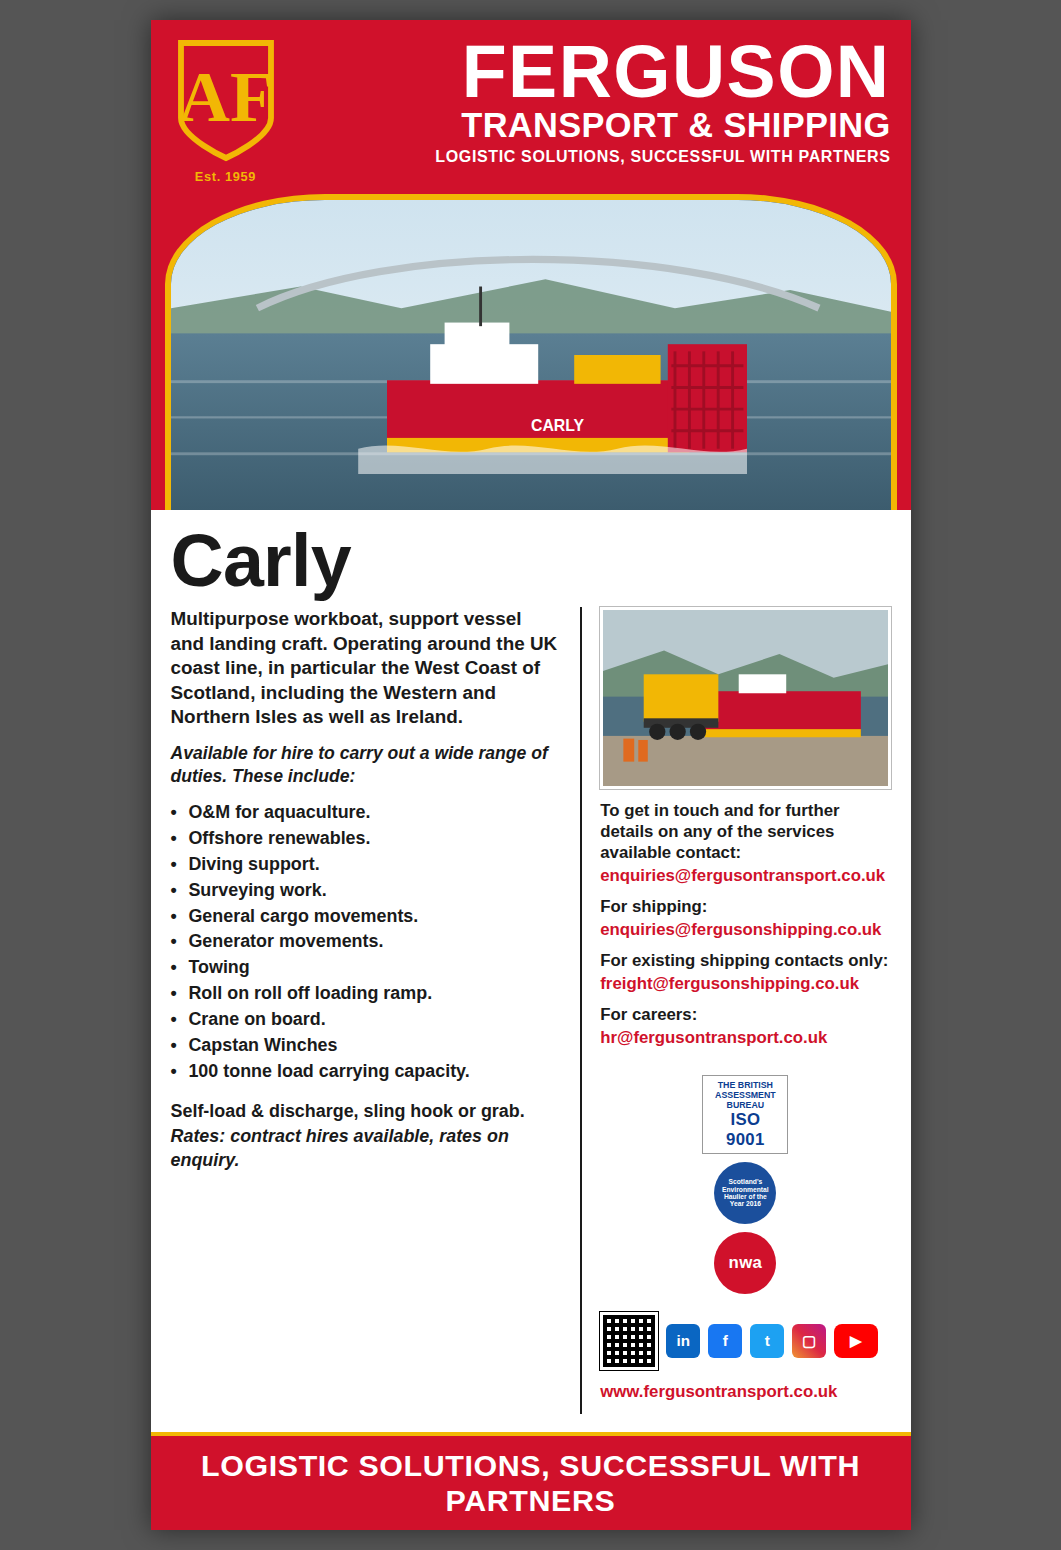AF
Est. 1959
FERGUSON
TRANSPORT & SHIPPING
LOGISTIC SOLUTIONS, SUCCESSFUL WITH PARTNERS
Carly
Multipurpose workboat, support vessel and landing craft. Operating around the UK coast line, in particular the West Coast of Scotland, including the Western and Northern Isles as well as Ireland.
Available for hire to carry out a wide range of duties. These include:
O&M for aquaculture.
Offshore renewables.
Diving support.
Surveying work.
General cargo movements.
Generator movements.
Towing
Roll on roll off loading ramp.
Crane on board.
Capstan Winches
100 tonne load carrying capacity.
Self-load & discharge, sling hook or grab.
Rates: contract hires available, rates on enquiry.
To get in touch and for further details on any of the services available contact:
enquiries@fergusontransport.co.uk
For shipping:
enquiries@fergusonshipping.co.uk
For existing shipping contacts only:
freight@fergusonshipping.co.uk
For careers:
hr@fergusontransport.co.uk
THE BRITISH
ASSESSMENT
BUREAU ISO 9001
Scotland's Environmental Haulier of the Year 2016
nwa
in f t ▢ ▶
www.fergusontransport.co.uk
LOGISTIC SOLUTIONS, SUCCESSFUL WITH PARTNERS